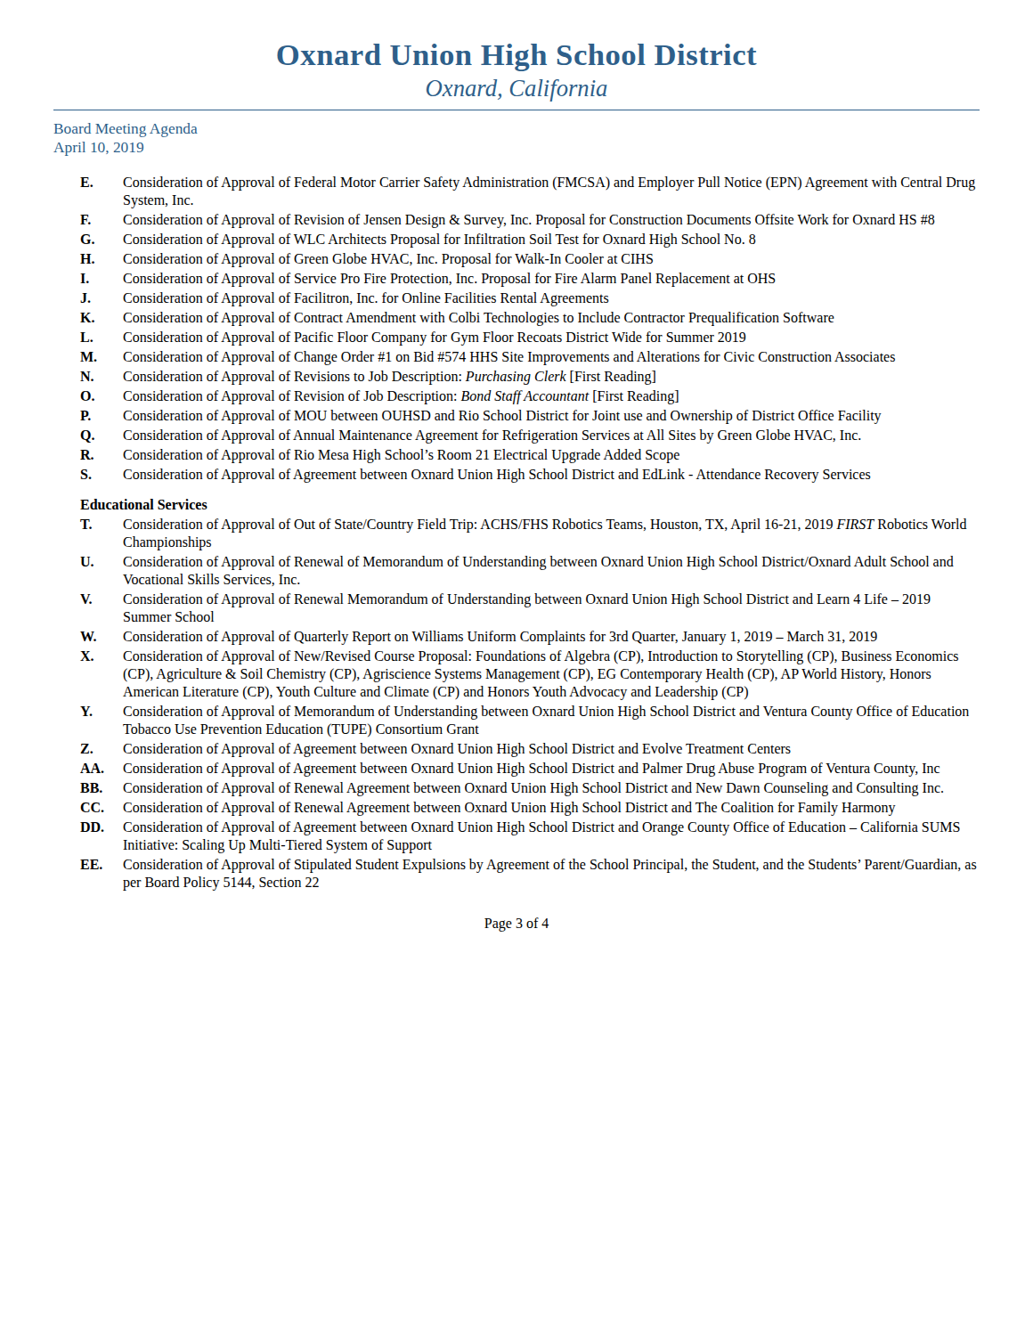Oxnard Union High School District
Oxnard, California
Board Meeting Agenda
April 10, 2019
E. Consideration of Approval of Federal Motor Carrier Safety Administration (FMCSA) and Employer Pull Notice (EPN) Agreement with Central Drug System, Inc.
F. Consideration of Approval of Revision of Jensen Design & Survey, Inc. Proposal for Construction Documents Offsite Work for Oxnard HS #8
G. Consideration of Approval of WLC Architects Proposal for Infiltration Soil Test for Oxnard High School No. 8
H. Consideration of Approval of Green Globe HVAC, Inc. Proposal for Walk-In Cooler at CIHS
I. Consideration of Approval of Service Pro Fire Protection, Inc. Proposal for Fire Alarm Panel Replacement at OHS
J. Consideration of Approval of Facilitron, Inc. for Online Facilities Rental Agreements
K. Consideration of Approval of Contract Amendment with Colbi Technologies to Include Contractor Prequalification Software
L. Consideration of Approval of Pacific Floor Company for Gym Floor Recoats District Wide for Summer 2019
M. Consideration of Approval of Change Order #1 on Bid #574 HHS Site Improvements and Alterations for Civic Construction Associates
N. Consideration of Approval of Revisions to Job Description: Purchasing Clerk [First Reading]
O. Consideration of Approval of Revision of Job Description: Bond Staff Accountant [First Reading]
P. Consideration of Approval of MOU between OUHSD and Rio School District for Joint use and Ownership of District Office Facility
Q. Consideration of Approval of Annual Maintenance Agreement for Refrigeration Services at All Sites by Green Globe HVAC, Inc.
R. Consideration of Approval of Rio Mesa High School’s Room 21 Electrical Upgrade Added Scope
S. Consideration of Approval of Agreement between Oxnard Union High School District and EdLink - Attendance Recovery Services
Educational Services
T. Consideration of Approval of Out of State/Country Field Trip: ACHS/FHS Robotics Teams, Houston, TX, April 16-21, 2019 FIRST Robotics World Championships
U. Consideration of Approval of Renewal of Memorandum of Understanding between Oxnard Union High School District/Oxnard Adult School and Vocational Skills Services, Inc.
V. Consideration of Approval of Renewal Memorandum of Understanding between Oxnard Union High School District and Learn 4 Life – 2019 Summer School
W. Consideration of Approval of Quarterly Report on Williams Uniform Complaints for 3rd Quarter, January 1, 2019 – March 31, 2019
X. Consideration of Approval of New/Revised Course Proposal: Foundations of Algebra (CP), Introduction to Storytelling (CP), Business Economics (CP), Agriculture & Soil Chemistry (CP), Agriscience Systems Management (CP), EG Contemporary Health (CP), AP World History, Honors American Literature (CP), Youth Culture and Climate (CP) and Honors Youth Advocacy and Leadership (CP)
Y. Consideration of Approval of Memorandum of Understanding between Oxnard Union High School District and Ventura County Office of Education Tobacco Use Prevention Education (TUPE) Consortium Grant
Z. Consideration of Approval of Agreement between Oxnard Union High School District and Evolve Treatment Centers
AA. Consideration of Approval of Agreement between Oxnard Union High School District and Palmer Drug Abuse Program of Ventura County, Inc
BB. Consideration of Approval of Renewal Agreement between Oxnard Union High School District and New Dawn Counseling and Consulting Inc.
CC. Consideration of Approval of Renewal Agreement between Oxnard Union High School District and The Coalition for Family Harmony
DD. Consideration of Approval of Agreement between Oxnard Union High School District and Orange County Office of Education – California SUMS Initiative: Scaling Up Multi-Tiered System of Support
EE. Consideration of Approval of Stipulated Student Expulsions by Agreement of the School Principal, the Student, and the Students’ Parent/Guardian, as per Board Policy 5144, Section 22
Page 3 of 4